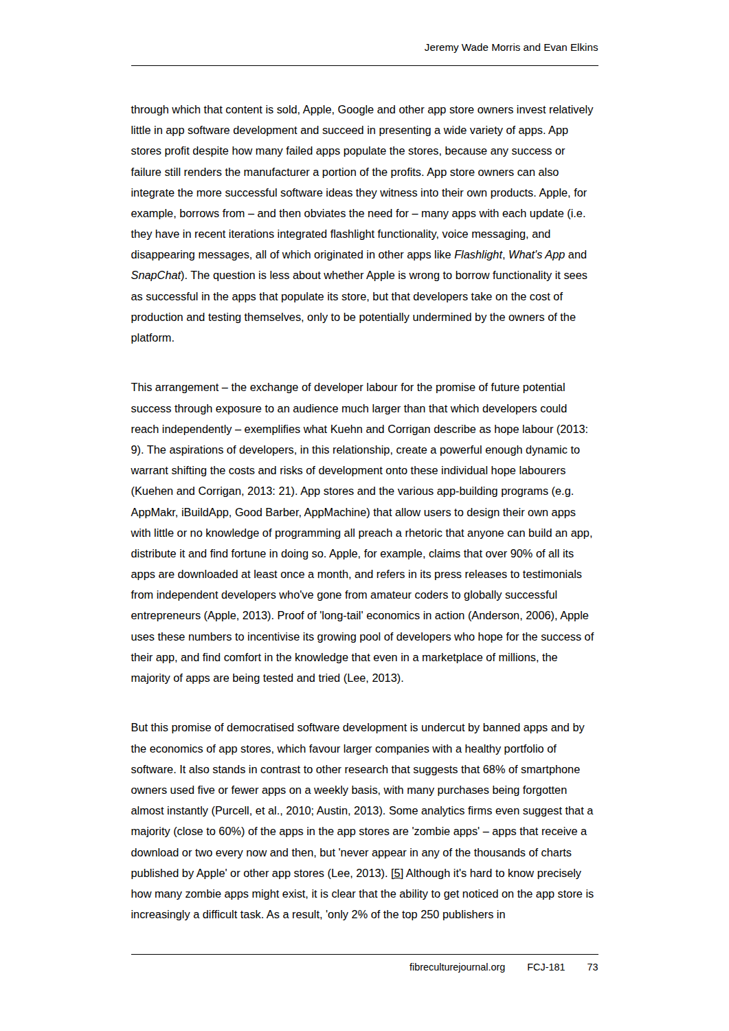Jeremy Wade Morris and Evan Elkins
through which that content is sold, Apple, Google and other app store owners invest relatively little in app software development and succeed in presenting a wide variety of apps. App stores profit despite how many failed apps populate the stores, because any success or failure still renders the manufacturer a portion of the profits. App store owners can also integrate the more successful software ideas they witness into their own products. Apple, for example, borrows from – and then obviates the need for – many apps with each update (i.e. they have in recent iterations integrated flashlight functionality, voice messaging, and disappearing messages, all of which originated in other apps like Flashlight, What's App and SnapChat). The question is less about whether Apple is wrong to borrow functionality it sees as successful in the apps that populate its store, but that developers take on the cost of production and testing themselves, only to be potentially undermined by the owners of the platform.
This arrangement – the exchange of developer labour for the promise of future potential success through exposure to an audience much larger than that which developers could reach independently – exemplifies what Kuehn and Corrigan describe as hope labour (2013: 9). The aspirations of developers, in this relationship, create a powerful enough dynamic to warrant shifting the costs and risks of development onto these individual hope labourers (Kuehen and Corrigan, 2013: 21). App stores and the various app-building programs (e.g. AppMakr, iBuildApp, Good Barber, AppMachine) that allow users to design their own apps with little or no knowledge of programming all preach a rhetoric that anyone can build an app, distribute it and find fortune in doing so. Apple, for example, claims that over 90% of all its apps are downloaded at least once a month, and refers in its press releases to testimonials from independent developers who've gone from amateur coders to globally successful entrepreneurs (Apple, 2013). Proof of 'long-tail' economics in action (Anderson, 2006), Apple uses these numbers to incentivise its growing pool of developers who hope for the success of their app, and find comfort in the knowledge that even in a marketplace of millions, the majority of apps are being tested and tried (Lee, 2013).
But this promise of democratised software development is undercut by banned apps and by the economics of app stores, which favour larger companies with a healthy portfolio of software. It also stands in contrast to other research that suggests that 68% of smartphone owners used five or fewer apps on a weekly basis, with many purchases being forgotten almost instantly (Purcell, et al., 2010; Austin, 2013). Some analytics firms even suggest that a majority (close to 60%) of the apps in the app stores are 'zombie apps' – apps that receive a download or two every now and then, but 'never appear in any of the thousands of charts published by Apple' or other app stores (Lee, 2013). [5] Although it's hard to know precisely how many zombie apps might exist, it is clear that the ability to get noticed on the app store is increasingly a difficult task. As a result, 'only 2% of the top 250 publishers in
fibreculturejournal.org FCJ-181 73